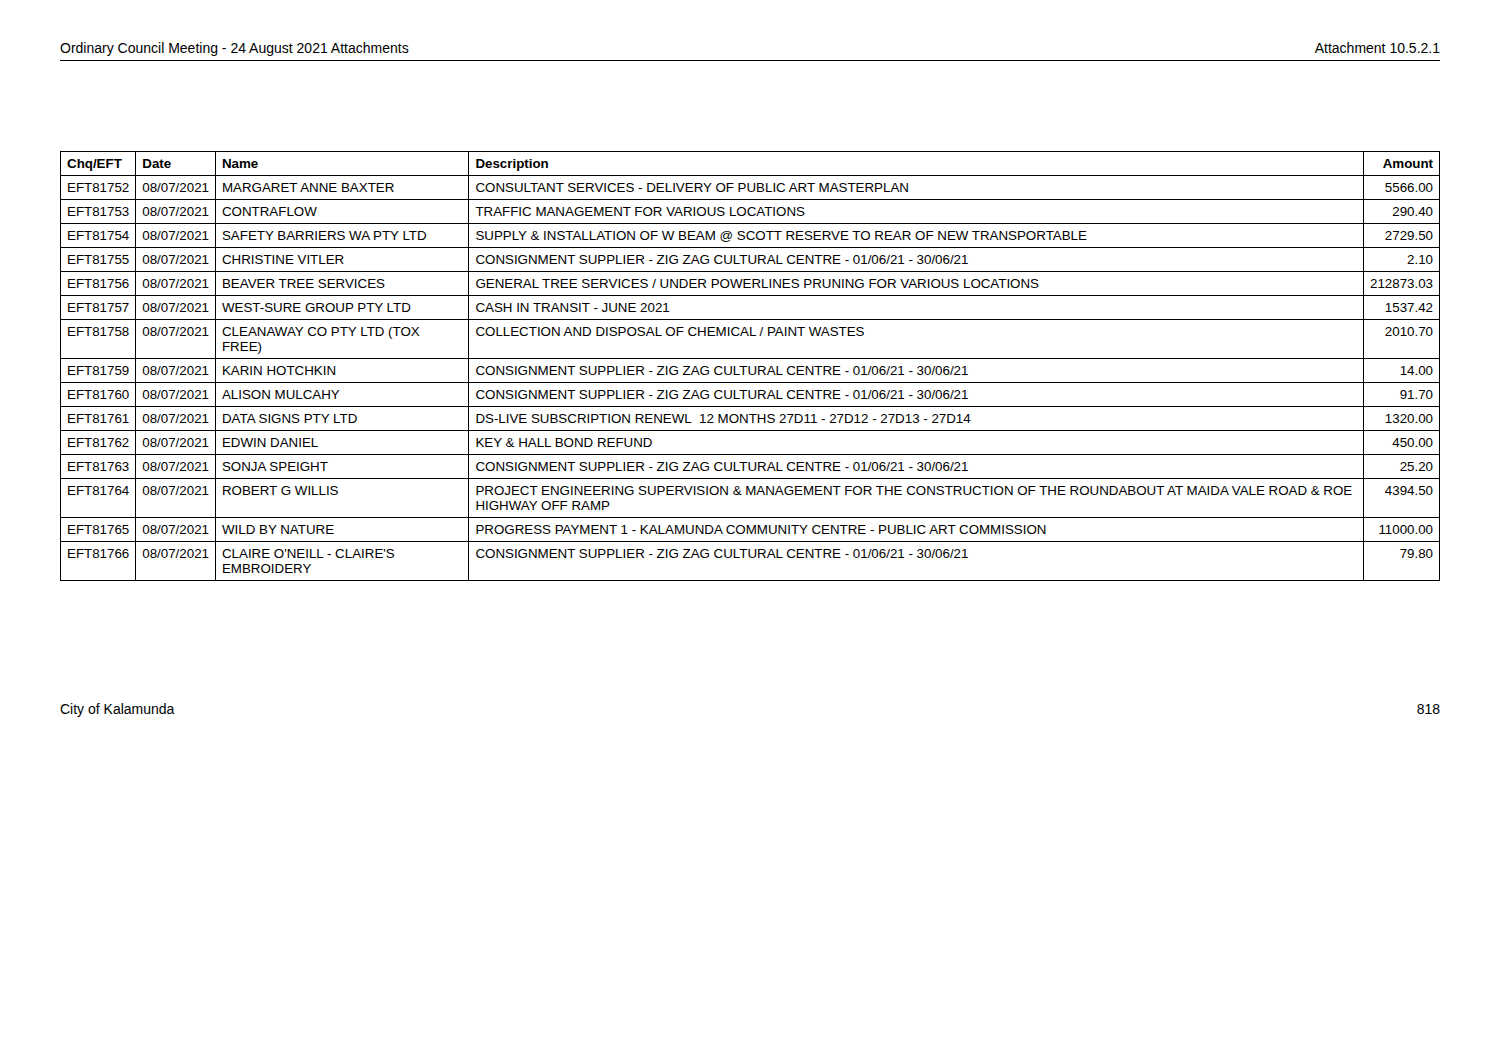Ordinary Council Meeting - 24 August 2021 Attachments Attachment 10.5.2.1
| Chq/EFT | Date | Name | Description | Amount |
| --- | --- | --- | --- | --- |
| EFT81752 | 08/07/2021 | MARGARET ANNE BAXTER | CONSULTANT SERVICES - DELIVERY OF PUBLIC ART MASTERPLAN | 5566.00 |
| EFT81753 | 08/07/2021 | CONTRAFLOW | TRAFFIC MANAGEMENT FOR VARIOUS LOCATIONS | 290.40 |
| EFT81754 | 08/07/2021 | SAFETY BARRIERS WA PTY LTD | SUPPLY & INSTALLATION OF W BEAM @ SCOTT RESERVE TO REAR OF NEW TRANSPORTABLE | 2729.50 |
| EFT81755 | 08/07/2021 | CHRISTINE VITLER | CONSIGNMENT SUPPLIER - ZIG ZAG CULTURAL CENTRE - 01/06/21 - 30/06/21 | 2.10 |
| EFT81756 | 08/07/2021 | BEAVER TREE SERVICES | GENERAL TREE SERVICES / UNDER POWERLINES PRUNING FOR VARIOUS LOCATIONS | 212873.03 |
| EFT81757 | 08/07/2021 | WEST-SURE GROUP PTY LTD | CASH IN TRANSIT - JUNE 2021 | 1537.42 |
| EFT81758 | 08/07/2021 | CLEANAWAY CO PTY LTD (TOX FREE) | COLLECTION AND DISPOSAL OF CHEMICAL / PAINT WASTES | 2010.70 |
| EFT81759 | 08/07/2021 | KARIN HOTCHKIN | CONSIGNMENT SUPPLIER - ZIG ZAG CULTURAL CENTRE - 01/06/21 - 30/06/21 | 14.00 |
| EFT81760 | 08/07/2021 | ALISON MULCAHY | CONSIGNMENT SUPPLIER - ZIG ZAG CULTURAL CENTRE - 01/06/21 - 30/06/21 | 91.70 |
| EFT81761 | 08/07/2021 | DATA SIGNS PTY LTD | DS-LIVE SUBSCRIPTION RENEWL 12 MONTHS 27D11 - 27D12 - 27D13 - 27D14 | 1320.00 |
| EFT81762 | 08/07/2021 | EDWIN DANIEL | KEY & HALL BOND REFUND | 450.00 |
| EFT81763 | 08/07/2021 | SONJA SPEIGHT | CONSIGNMENT SUPPLIER - ZIG ZAG CULTURAL CENTRE - 01/06/21 - 30/06/21 | 25.20 |
| EFT81764 | 08/07/2021 | ROBERT G WILLIS | PROJECT ENGINEERING SUPERVISION & MANAGEMENT FOR THE CONSTRUCTION OF THE ROUNDABOUT AT MAIDA VALE ROAD & ROE HIGHWAY OFF RAMP | 4394.50 |
| EFT81765 | 08/07/2021 | WILD BY NATURE | PROGRESS PAYMENT 1 - KALAMUNDA COMMUNITY CENTRE - PUBLIC ART COMMISSION | 11000.00 |
| EFT81766 | 08/07/2021 | CLAIRE O'NEILL - CLAIRE'S EMBROIDERY | CONSIGNMENT SUPPLIER - ZIG ZAG CULTURAL CENTRE - 01/06/21 - 30/06/21 | 79.80 |
City of Kalamunda 818